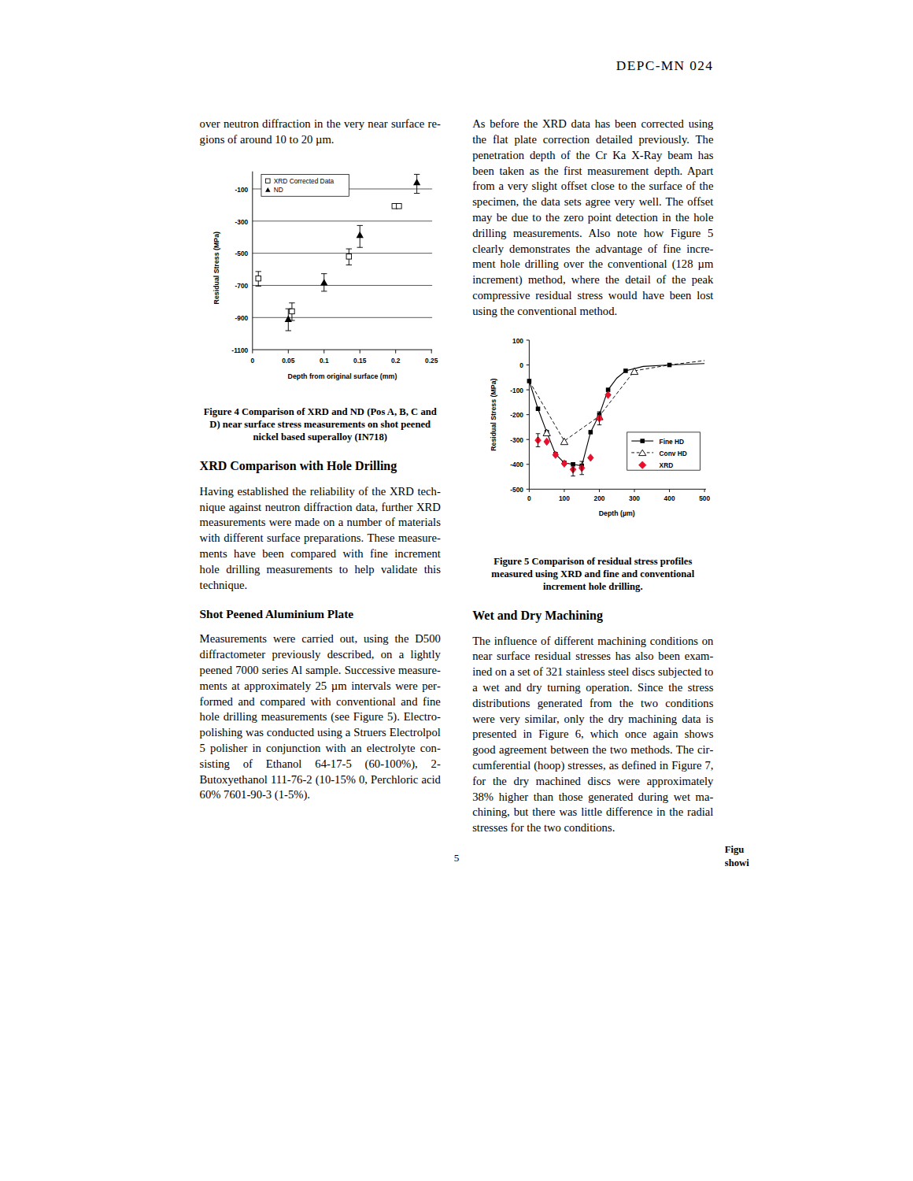DEPC-MN 024
over neutron diffraction in the very near surface regions of around 10 to 20 µm.
-100 -300 -500 -700 -900 -1100 0 0.05 0.1 0.15 0.2 0.25 Depth from original surface (mm) Residual Stress (MPa) XRD Corrected Data ND
Figure 4 Comparison of XRD and ND (Pos A, B, C and D) near surface stress measurements on shot peened nickel based superalloy (IN718)
XRD Comparison with Hole Drilling
Having established the reliability of the XRD technique against neutron diffraction data, further XRD measurements were made on a number of materials with different surface preparations. These measurements have been compared with fine increment hole drilling measurements to help validate this technique.
Shot Peened Aluminium Plate
Measurements were carried out, using the D500 diffractometer previously described, on a lightly peened 7000 series Al sample. Successive measurements at approximately 25 µm intervals were performed and compared with conventional and fine hole drilling measurements (see Figure 5). Electro-polishing was conducted using a Struers Electrolpol 5 polisher in conjunction with an electrolyte consisting of Ethanol 64-17-5 (60-100%), 2-Butoxyethanol 111-76-2 (10-15% 0, Perchloric acid 60% 7601-90-3 (1-5%).
As before the XRD data has been corrected using the flat plate correction detailed previously. The penetration depth of the Cr Ka X-Ray beam has been taken as the first measurement depth. Apart from a very slight offset close to the surface of the specimen, the data sets agree very well. The offset may be due to the zero point detection in the hole drilling measurements. Also note how Figure 5 clearly demonstrates the advantage of fine increment hole drilling over the conventional (128 µm increment) method, where the detail of the peak compressive residual stress would have been lost using the conventional method.
100 0 -100 -200 -300 -400 -500 0 100 200 300 400 500 Depth (µm) Residual Stress (MPa) Fine HD Conv HD XRD
Figure 5 Comparison of residual stress profiles measured using XRD and fine and conventional increment hole drilling.
Wet and Dry Machining
The influence of different machining conditions on near surface residual stresses has also been examined on a set of 321 stainless steel discs subjected to a wet and dry turning operation. Since the stress distributions generated from the two conditions were very similar, only the dry machining data is presented in Figure 6, which once again shows good agreement between the two methods. The circumferential (hoop) stresses, as defined in Figure 7, for the dry machined discs were approximately 38% higher than those generated during wet machining, but there was little difference in the radial stresses for the two conditions.
5
Figu
showi